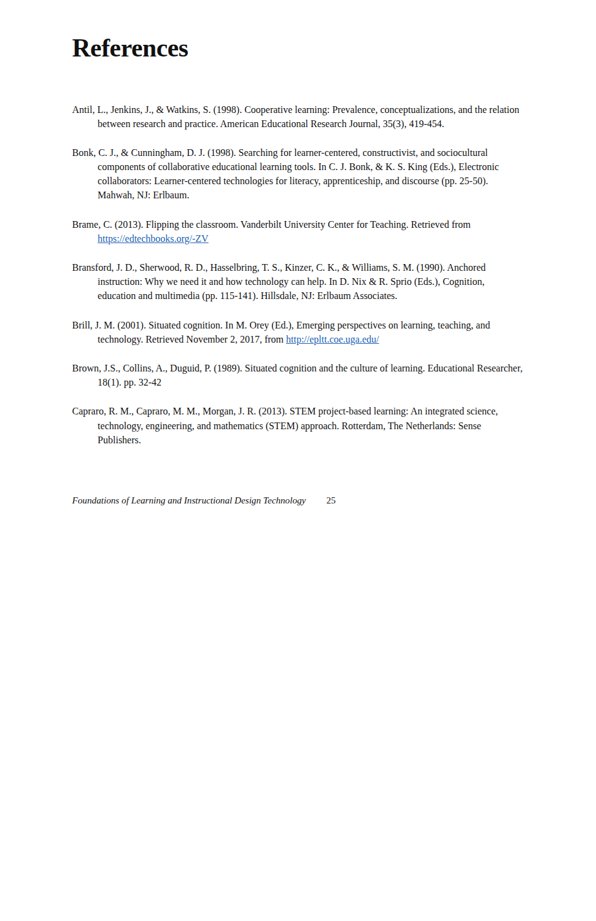References
Antil, L., Jenkins, J., & Watkins, S. (1998). Cooperative learning: Prevalence, conceptualizations, and the relation between research and practice. American Educational Research Journal, 35(3), 419-454.
Bonk, C. J., & Cunningham, D. J. (1998). Searching for learner-centered, constructivist, and sociocultural components of collaborative educational learning tools. In C. J. Bonk, & K. S. King (Eds.), Electronic collaborators: Learner-centered technologies for literacy, apprenticeship, and discourse (pp. 25-50). Mahwah, NJ: Erlbaum.
Brame, C. (2013). Flipping the classroom. Vanderbilt University Center for Teaching. Retrieved from https://edtechbooks.org/-ZV
Bransford, J. D., Sherwood, R. D., Hasselbring, T. S., Kinzer, C. K., & Williams, S. M. (1990). Anchored instruction: Why we need it and how technology can help. In D. Nix & R. Sprio (Eds.), Cognition, education and multimedia (pp. 115-141). Hillsdale, NJ: Erlbaum Associates.
Brill, J. M. (2001). Situated cognition. In M. Orey (Ed.), Emerging perspectives on learning, teaching, and technology. Retrieved November 2, 2017, from http://epltt.coe.uga.edu/
Brown, J.S., Collins, A., Duguid, P. (1989). Situated cognition and the culture of learning. Educational Researcher, 18(1). pp. 32-42
Capraro, R. M., Capraro, M. M., Morgan, J. R. (2013). STEM project-based learning: An integrated science, technology, engineering, and mathematics (STEM) approach. Rotterdam, The Netherlands: Sense Publishers.
Foundations of Learning and Instructional Design Technology 25